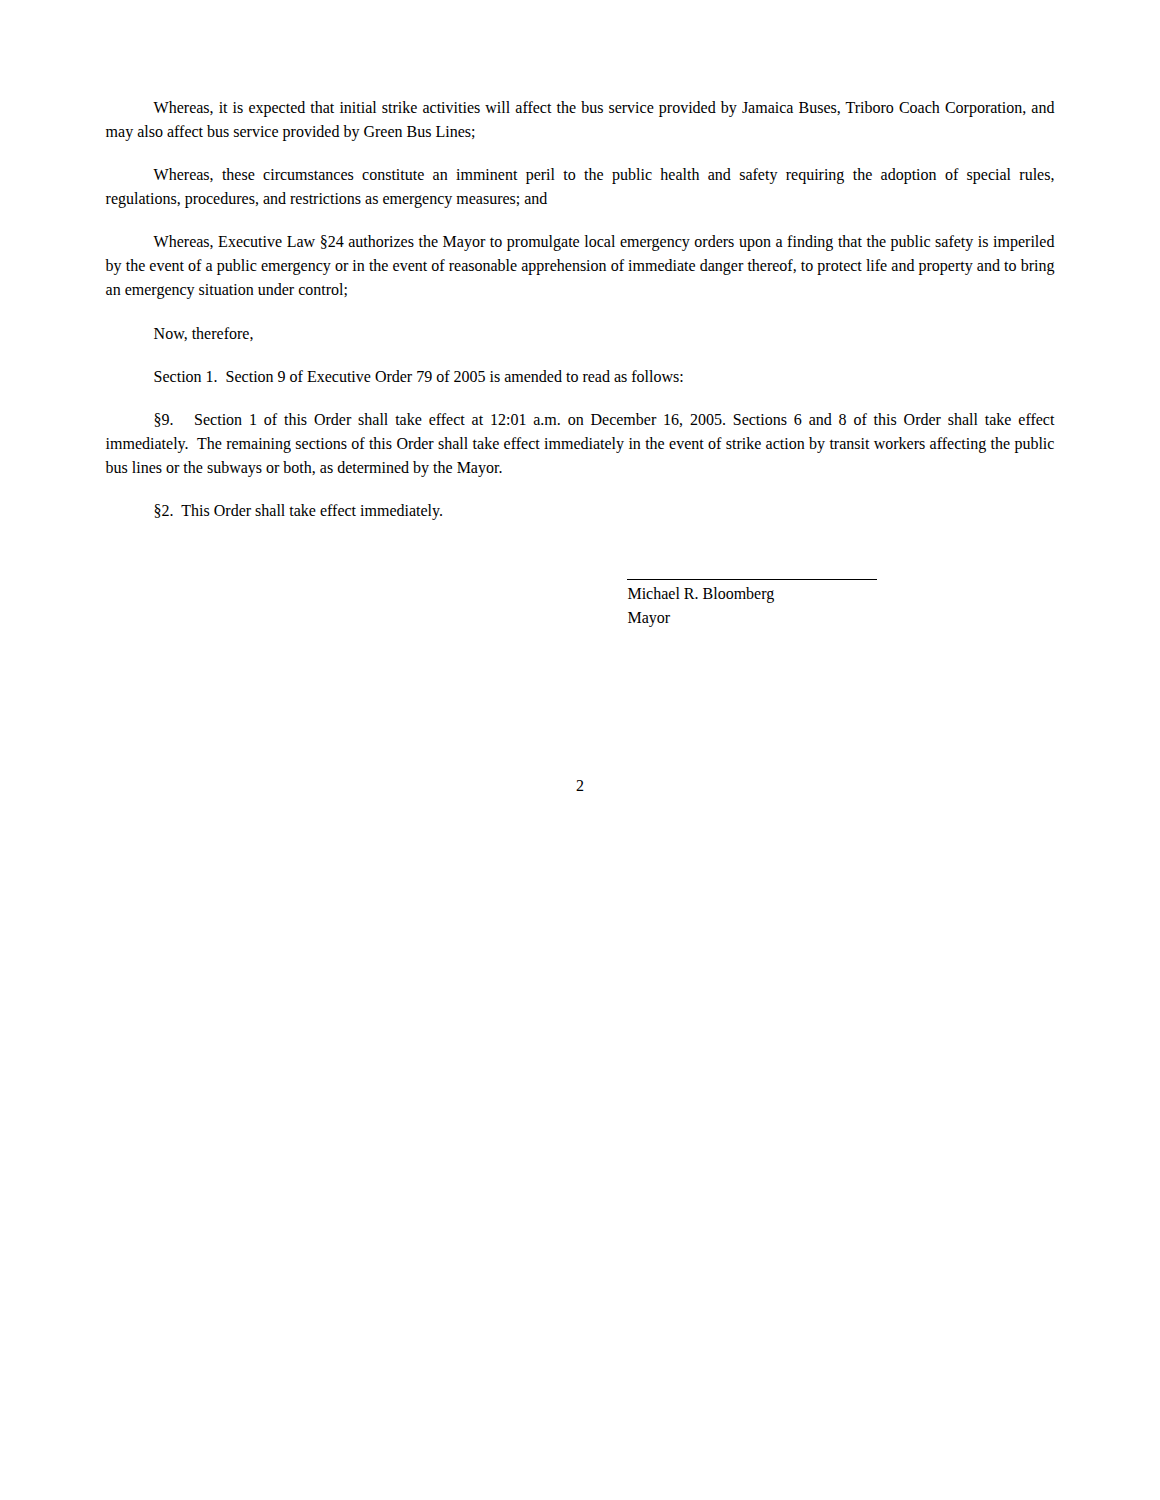Whereas, it is expected that initial strike activities will affect the bus service provided by Jamaica Buses, Triboro Coach Corporation, and may also affect bus service provided by Green Bus Lines;
Whereas, these circumstances constitute an imminent peril to the public health and safety requiring the adoption of special rules, regulations, procedures, and restrictions as emergency measures; and
Whereas, Executive Law §24 authorizes the Mayor to promulgate local emergency orders upon a finding that the public safety is imperiled by the event of a public emergency or in the event of reasonable apprehension of immediate danger thereof, to protect life and property and to bring an emergency situation under control;
Now, therefore,
Section 1. Section 9 of Executive Order 79 of 2005 is amended to read as follows:
§9. Section 1 of this Order shall take effect at 12:01 a.m. on December 16, 2005. Sections 6 and 8 of this Order shall take effect immediately. The remaining sections of this Order shall take effect immediately in the event of strike action by transit workers affecting the public bus lines or the subways or both, as determined by the Mayor.
§2. This Order shall take effect immediately.
Michael R. Bloomberg
Mayor
2